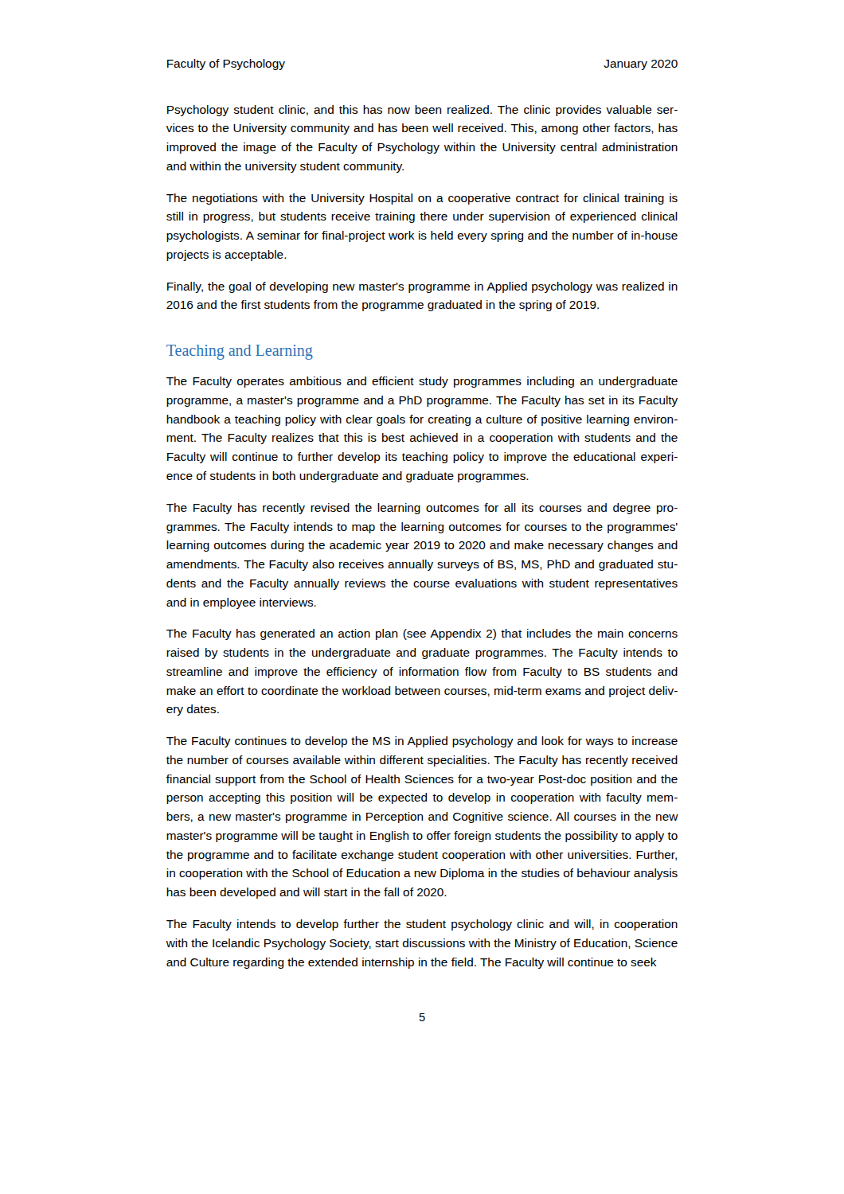Faculty of Psychology January 2020
Psychology student clinic, and this has now been realized. The clinic provides valuable services to the University community and has been well received. This, among other factors, has improved the image of the Faculty of Psychology within the University central administration and within the university student community.
The negotiations with the University Hospital on a cooperative contract for clinical training is still in progress, but students receive training there under supervision of experienced clinical psychologists. A seminar for final-project work is held every spring and the number of in-house projects is acceptable.
Finally, the goal of developing new master's programme in Applied psychology was realized in 2016 and the first students from the programme graduated in the spring of 2019.
Teaching and Learning
The Faculty operates ambitious and efficient study programmes including an undergraduate programme, a master's programme and a PhD programme. The Faculty has set in its Faculty handbook a teaching policy with clear goals for creating a culture of positive learning environment. The Faculty realizes that this is best achieved in a cooperation with students and the Faculty will continue to further develop its teaching policy to improve the educational experience of students in both undergraduate and graduate programmes.
The Faculty has recently revised the learning outcomes for all its courses and degree programmes. The Faculty intends to map the learning outcomes for courses to the programmes' learning outcomes during the academic year 2019 to 2020 and make necessary changes and amendments. The Faculty also receives annually surveys of BS, MS, PhD and graduated students and the Faculty annually reviews the course evaluations with student representatives and in employee interviews.
The Faculty has generated an action plan (see Appendix 2) that includes the main concerns raised by students in the undergraduate and graduate programmes. The Faculty intends to streamline and improve the efficiency of information flow from Faculty to BS students and make an effort to coordinate the workload between courses, mid-term exams and project delivery dates.
The Faculty continues to develop the MS in Applied psychology and look for ways to increase the number of courses available within different specialities. The Faculty has recently received financial support from the School of Health Sciences for a two-year Post-doc position and the person accepting this position will be expected to develop in cooperation with faculty members, a new master's programme in Perception and Cognitive science. All courses in the new master's programme will be taught in English to offer foreign students the possibility to apply to the programme and to facilitate exchange student cooperation with other universities. Further, in cooperation with the School of Education a new Diploma in the studies of behaviour analysis has been developed and will start in the fall of 2020.
The Faculty intends to develop further the student psychology clinic and will, in cooperation with the Icelandic Psychology Society, start discussions with the Ministry of Education, Science and Culture regarding the extended internship in the field. The Faculty will continue to seek
5